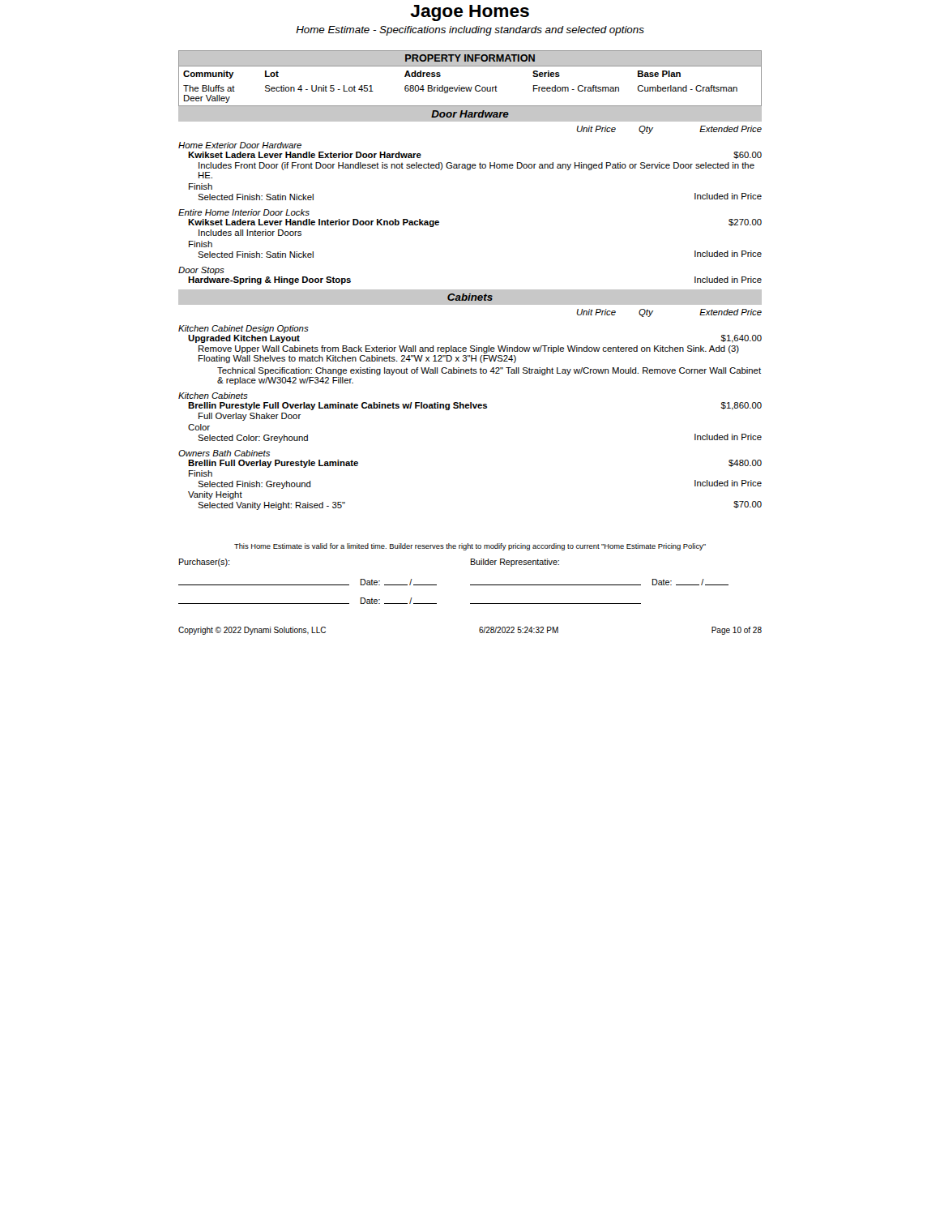Jagoe Homes
Home Estimate - Specifications including standards and selected options
PROPERTY INFORMATION
| Community | Lot | Address | Series | Base Plan |
| The Bluffs at Deer Valley | Section 4 - Unit 5 - Lot 451 | 6804 Bridgeview Court | Freedom - Craftsman | Cumberland - Craftsman |
Door Hardware
| | Unit Price | Qty | Extended Price |
| Home Exterior Door Hardware |
| Kwikset Ladera Lever Handle Exterior Door Hardware | | | $60.00 |
| Includes Front Door (if Front Door Handleset is not selected) Garage to Home Door and any Hinged Patio or Service Door selected in the HE. |
| Finish |
| Selected Finish: Satin Nickel | | | Included in Price |
| Entire Home Interior Door Locks |
| Kwikset Ladera Lever Handle Interior Door Knob Package | | | $270.00 |
| Includes all Interior Doors |
| Finish |
| Selected Finish: Satin Nickel | | | Included in Price |
| Door Stops |
| Hardware-Spring & Hinge Door Stops | | | Included in Price |
Cabinets
| | Unit Price | Qty | Extended Price |
| Kitchen Cabinet Design Options |
| Upgraded Kitchen Layout | | | $1,640.00 |
| Remove Upper Wall Cabinets from Back Exterior Wall and replace Single Window w/Triple Window centered on Kitchen Sink. Add (3) Floating Wall Shelves to match Kitchen Cabinets. 24"W x 12"D x 3"H (FWS24) |
| Technical Specification: Change existing layout of Wall Cabinets to 42" Tall Straight Lay w/Crown Mould. Remove Corner Wall Cabinet & replace w/W3042 w/F342 Filler. |
| Kitchen Cabinets |
| Brellin Purestyle Full Overlay Laminate Cabinets w/ Floating Shelves | | | $1,860.00 |
| Full Overlay Shaker Door |
| Color |
| Selected Color: Greyhound | | | Included in Price |
| Owners Bath Cabinets |
| Brellin Full Overlay Purestyle Laminate | | | $480.00 |
| Finish |
| Selected Finish: Greyhound | | | Included in Price |
| Vanity Height |
| Selected Vanity Height: Raised - 35" | | | $70.00 |
This Home Estimate is valid for a limited time. Builder reserves the right to modify pricing according to current "Home Estimate Pricing Policy"
| Purchaser(s): | | Builder Representative: | |
| | Date: / | | Date: / |
| | Date: / | | |
Copyright © 2022 Dynami Solutions, LLC 6/28/2022 5:24:32 PM Page 10 of 28